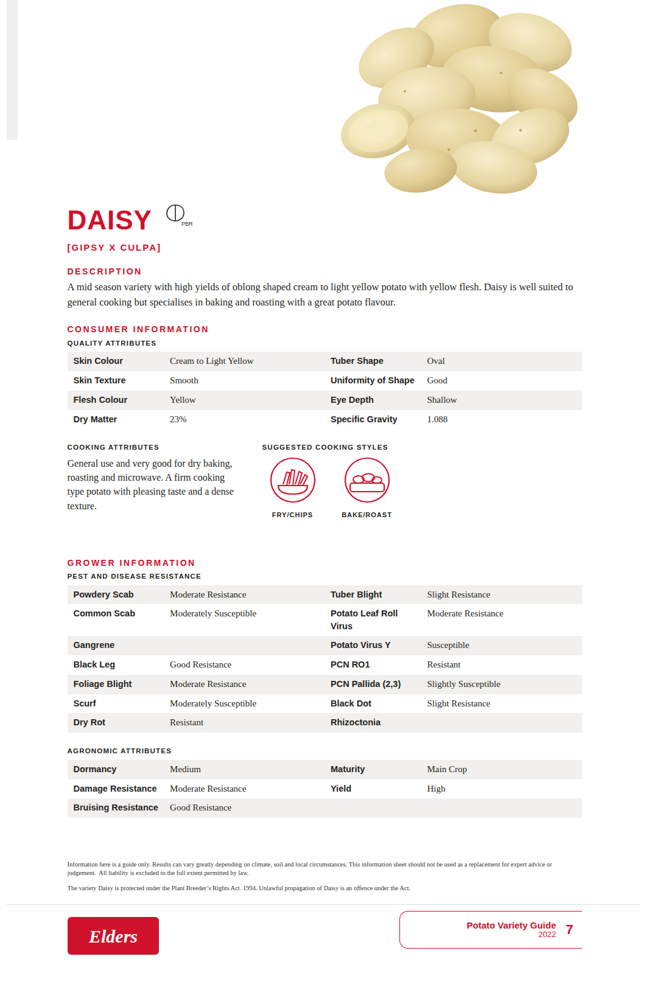Daisy potatoes
DAISY
PBR symbol PBR
[GIPSY X CULPA]
Description
A mid season variety with high yields of oblong shaped cream to light yellow potato with yellow flesh. Daisy is well suited to general cooking but specialises in baking and roasting with a great potato flavour.
Consumer Information
Quality Attributes
| Skin Colour | Cream to Light Yellow | Tuber Shape | Oval |
| Skin Texture | Smooth | Uniformity of Shape | Good |
| Flesh Colour | Yellow | Eye Depth | Shallow |
| Dry Matter | 23% | Specific Gravity | 1.088 |
Cooking Attributes
General use and very good for dry baking, roasting and microwave. A firm cooking type potato with pleasing taste and a dense texture.
Suggested Cooking Styles
Fry / Chips
Fry/Chips
Bake / Roast
Bake/Roast
Grower Information
Pest and Disease Resistance
| Powdery Scab | Moderate Resistance | Tuber Blight | Slight Resistance |
| Common Scab | Moderately Susceptible | Potato Leaf Roll Virus | Moderate Resistance |
| Gangrene | | Potato Virus Y | Susceptible |
| Black Leg | Good Resistance | PCN RO1 | Resistant |
| Foliage Blight | Moderate Resistance | PCN Pallida (2,3) | Slightly Susceptible |
| Scurf | Moderately Susceptible | Black Dot | Slight Resistance |
| Dry Rot | Resistant | Rhizoctonia | |
Agronomic Attributes
| Dormancy | Medium | Maturity | Main Crop |
| Damage Resistance | Moderate Resistance | Yield | High |
| Bruising Resistance | Good Resistance | | |
Information here is a guide only. Results can vary greatly depending on climate, soil and local circumstances. This information sheet should not be used as a replacement for expert advice or judgement. All liability is excluded to the full extent permitted by law.
The variety Daisy is protected under the Plant Breeder’s Rights Act. 1994. Unlawful propagation of Daisy is an offence under the Act.
Elders Elders
Potato Variety Guide
2022
7